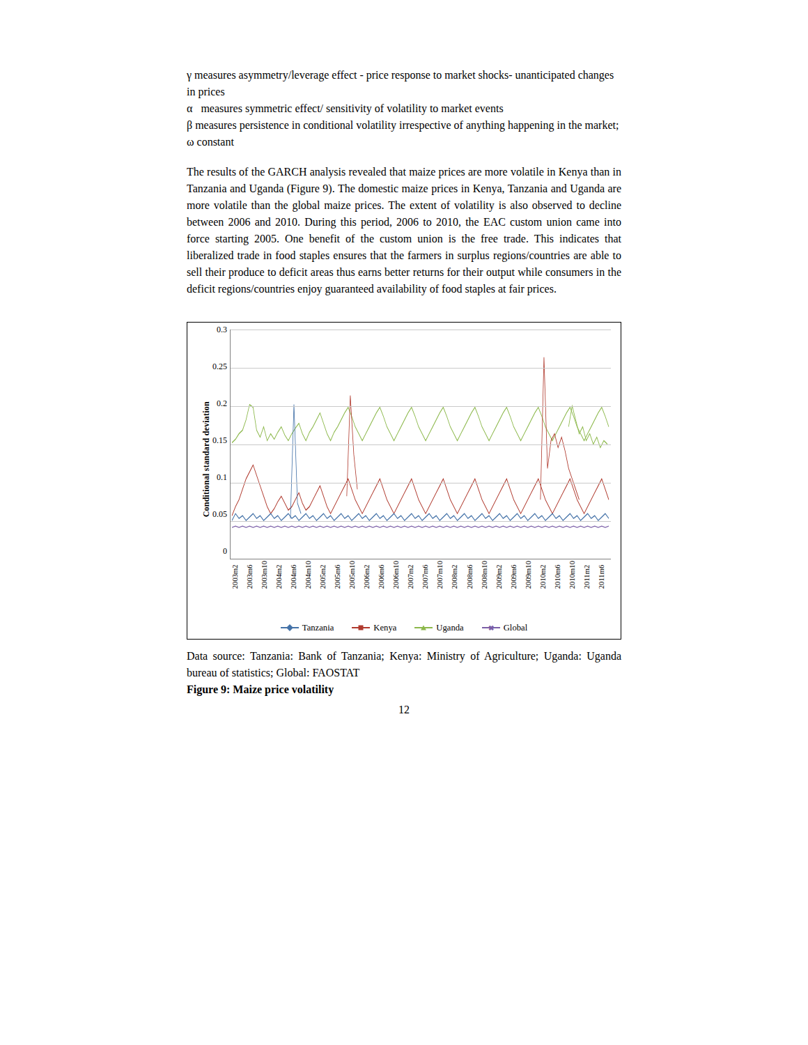γ measures asymmetry/leverage effect - price response to market shocks- unanticipated changes in prices
α measures symmetric effect/ sensitivity of volatility to market events
β measures persistence in conditional volatility irrespective of anything happening in the market; ω constant
The results of the GARCH analysis revealed that maize prices are more volatile in Kenya than in Tanzania and Uganda (Figure 9). The domestic maize prices in Kenya, Tanzania and Uganda are more volatile than the global maize prices. The extent of volatility is also observed to decline between 2006 and 2010. During this period, 2006 to 2010, the EAC custom union came into force starting 2005. One benefit of the custom union is the free trade. This indicates that liberalized trade in food staples ensures that the farmers in surplus regions/countries are able to sell their produce to deficit areas thus earns better returns for their output while consumers in the deficit regions/countries enjoy guaranteed availability of food staples at fair prices.
Conditional standard deviation
0.3 0.25 0.2 0.15 0.1 0.05 0
2003m2 2003m6 2003m10 2004m2 2004m6 2004m10 2005m2 2005m6 2005m10 2006m2 2006m6 2006m10 2007m2 2007m6 2007m10 2008m2 2008m6 2008m10 2009m2 2009m6 2009m10 2010m2 2010m6 2010m10 2011m2 2011m6
Tanzania
Kenya
Uganda
✖ Global
Data source: Tanzania: Bank of Tanzania; Kenya: Ministry of Agriculture; Uganda: Uganda bureau of statistics; Global: FAOSTAT
Figure 9: Maize price volatility
12